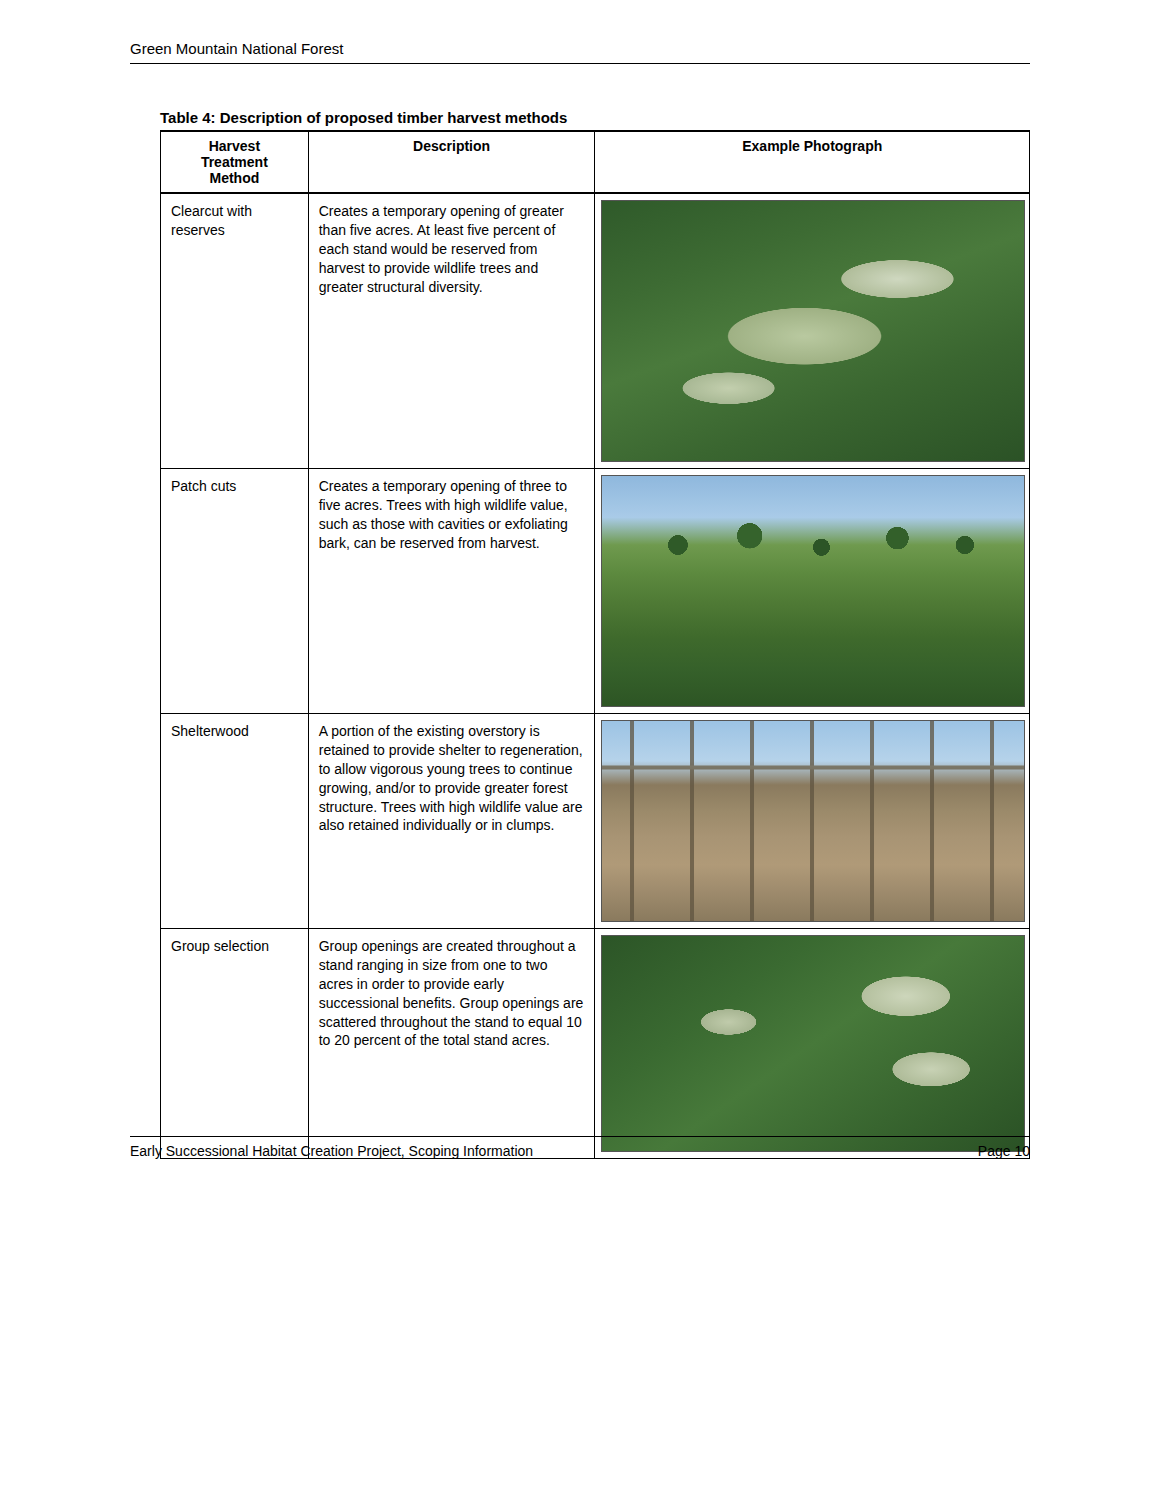Green Mountain National Forest
Table 4: Description of proposed timber harvest methods
| Harvest Treatment Method | Description | Example Photograph |
| --- | --- | --- |
| Clearcut with reserves | Creates a temporary opening of greater than five acres. At least five percent of each stand would be reserved from harvest to provide wildlife trees and greater structural diversity. | |
| Patch cuts | Creates a temporary opening of three to five acres. Trees with high wildlife value, such as those with cavities or exfoliating bark, can be reserved from harvest. | |
| Shelterwood | A portion of the existing overstory is retained to provide shelter to regeneration, to allow vigorous young trees to continue growing, and/or to provide greater forest structure. Trees with high wildlife value are also retained individually or in clumps. | |
| Group selection | Group openings are created throughout a stand ranging in size from one to two acres in order to provide early successional benefits. Group openings are scattered throughout the stand to equal 10 to 20 percent of the total stand acres. | |
Early Successional Habitat Creation Project, Scoping Information Page 10